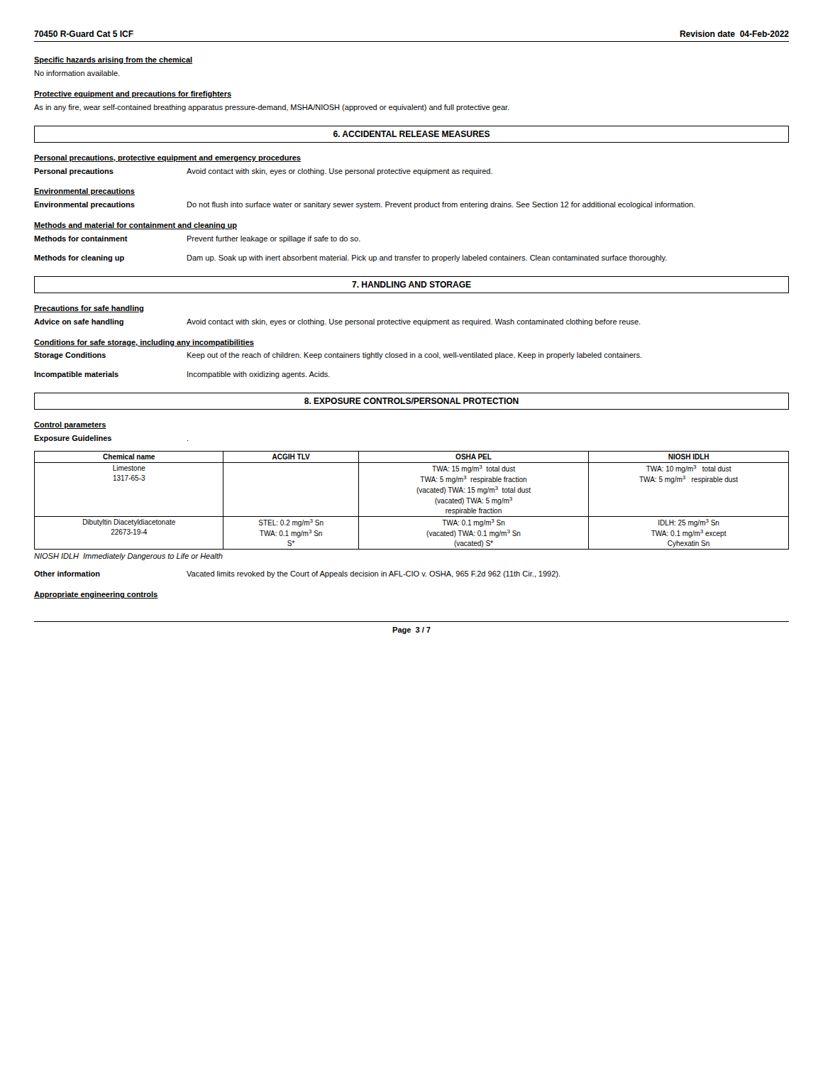70450 R-Guard Cat 5 ICF Revision date 04-Feb-2022
Specific hazards arising from the chemical
No information available.
Protective equipment and precautions for firefighters
As in any fire, wear self-contained breathing apparatus pressure-demand, MSHA/NIOSH (approved or equivalent) and full protective gear.
6. ACCIDENTAL RELEASE MEASURES
Personal precautions, protective equipment and emergency procedures
Personal precautions
Avoid contact with skin, eyes or clothing. Use personal protective equipment as required.
Environmental precautions
Environmental precautions
Do not flush into surface water or sanitary sewer system. Prevent product from entering drains. See Section 12 for additional ecological information.
Methods and material for containment and cleaning up
Methods for containment
Prevent further leakage or spillage if safe to do so.
Methods for cleaning up
Dam up. Soak up with inert absorbent material. Pick up and transfer to properly labeled containers. Clean contaminated surface thoroughly.
7. HANDLING AND STORAGE
Precautions for safe handling
Advice on safe handling
Avoid contact with skin, eyes or clothing. Use personal protective equipment as required. Wash contaminated clothing before reuse.
Conditions for safe storage, including any incompatibilities
Storage Conditions
Keep out of the reach of children. Keep containers tightly closed in a cool, well-ventilated place. Keep in properly labeled containers.
Incompatible materials
Incompatible with oxidizing agents. Acids.
8. EXPOSURE CONTROLS/PERSONAL PROTECTION
Control parameters
Exposure Guidelines.
| Chemical name | ACGIH TLV | OSHA PEL | NIOSH IDLH |
| --- | --- | --- | --- |
| Limestone 1317-65-3 | | TWA: 15 mg/m 3 total dust TWA: 5 mg/m 3 respirable fraction (vacated) TWA: 15 mg/m 3 total dust (vacated) TWA: 5 mg/m 3 respirable fraction | TWA: 10 mg/m 3 total dust TWA: 5 mg/m 3 respirable dust |
| Dibutyltin Diacetyldiacetonate 22673-19-4 | STEL: 0.2 mg/m 3 Sn TWA: 0.1 mg/m 3 Sn S* | TWA: 0.1 mg/m 3 Sn (vacated) TWA: 0.1 mg/m 3 Sn (vacated) S* | IDLH: 25 mg/m 3 Sn TWA: 0.1 mg/m 3 except Cyhexatin Sn |
NIOSH IDLH Immediately Dangerous to Life or Health
Other information
Vacated limits revoked by the Court of Appeals decision in AFL-CIO v. OSHA, 965 F.2d 962 (11th Cir., 1992).
Appropriate engineering controls
Page 3 / 7